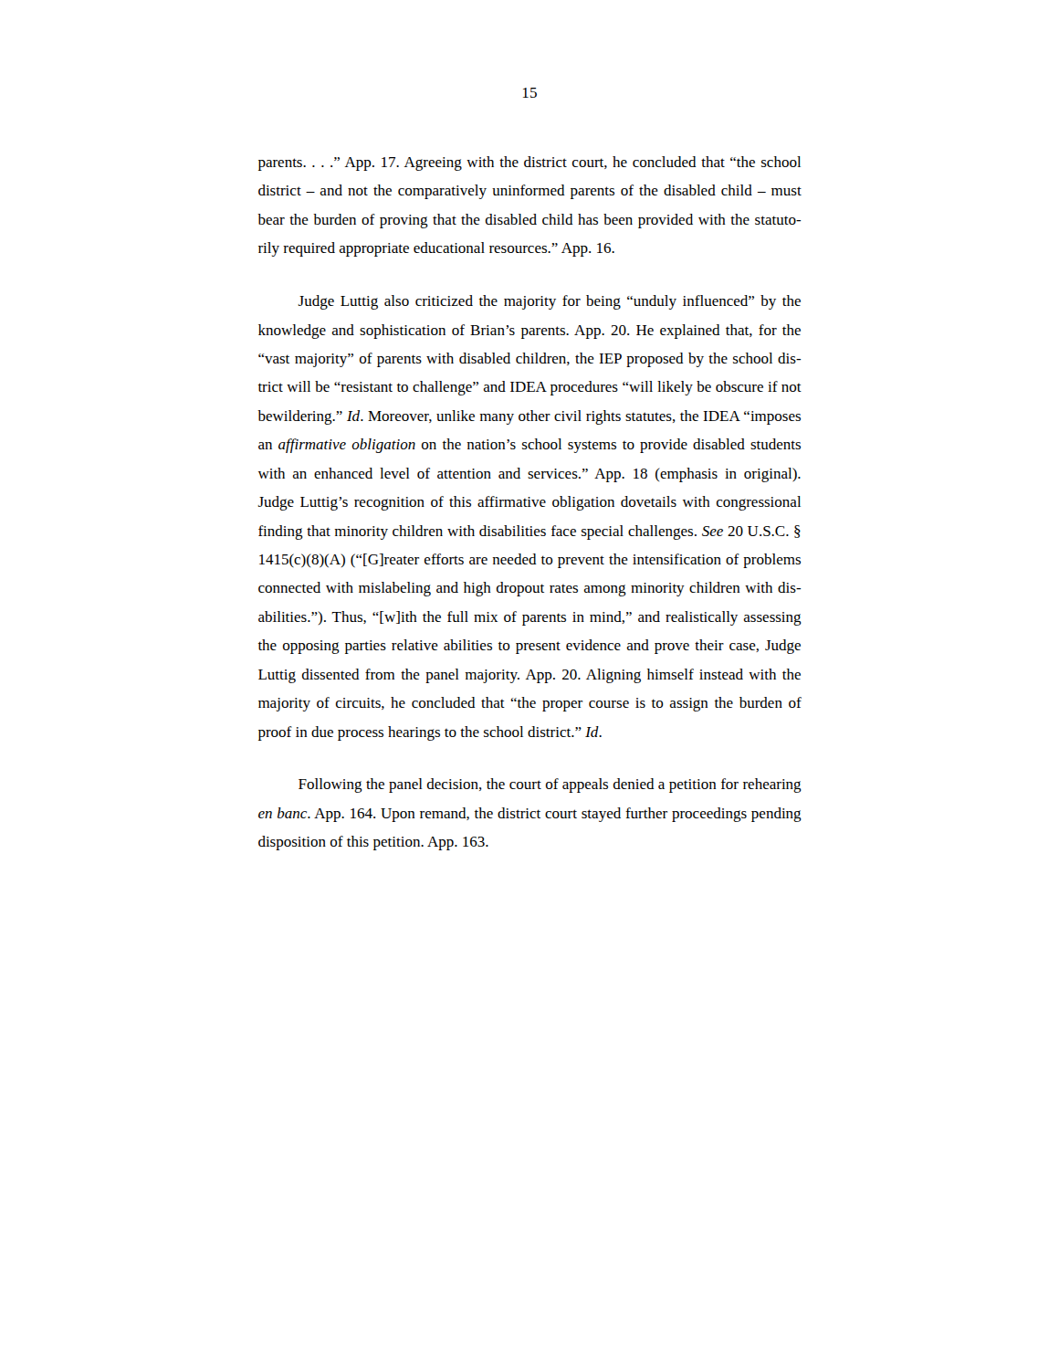15
parents. . . .” App. 17. Agreeing with the district court, he concluded that “the school district – and not the comparatively uninformed parents of the disabled child – must bear the burden of proving that the disabled child has been provided with the statutorily required appropriate educational resources.” App. 16.
Judge Luttig also criticized the majority for being “unduly influenced” by the knowledge and sophistication of Brian’s parents. App. 20. He explained that, for the “vast majority” of parents with disabled children, the IEP proposed by the school district will be “resistant to challenge” and IDEA procedures “will likely be obscure if not bewildering.” Id. Moreover, unlike many other civil rights statutes, the IDEA “imposes an affirmative obligation on the nation’s school systems to provide disabled students with an enhanced level of attention and services.” App. 18 (emphasis in original). Judge Luttig’s recognition of this affirmative obligation dovetails with congressional finding that minority children with disabilities face special challenges. See 20 U.S.C. § 1415(c)(8)(A) (“[G]reater efforts are needed to prevent the intensification of problems connected with mislabeling and high dropout rates among minority children with disabilities.”). Thus, “[w]ith the full mix of parents in mind,” and realistically assessing the opposing parties relative abilities to present evidence and prove their case, Judge Luttig dissented from the panel majority. App. 20. Aligning himself instead with the majority of circuits, he concluded that “the proper course is to assign the burden of proof in due process hearings to the school district.” Id.
Following the panel decision, the court of appeals denied a petition for rehearing en banc. App. 164. Upon remand, the district court stayed further proceedings pending disposition of this petition. App. 163.